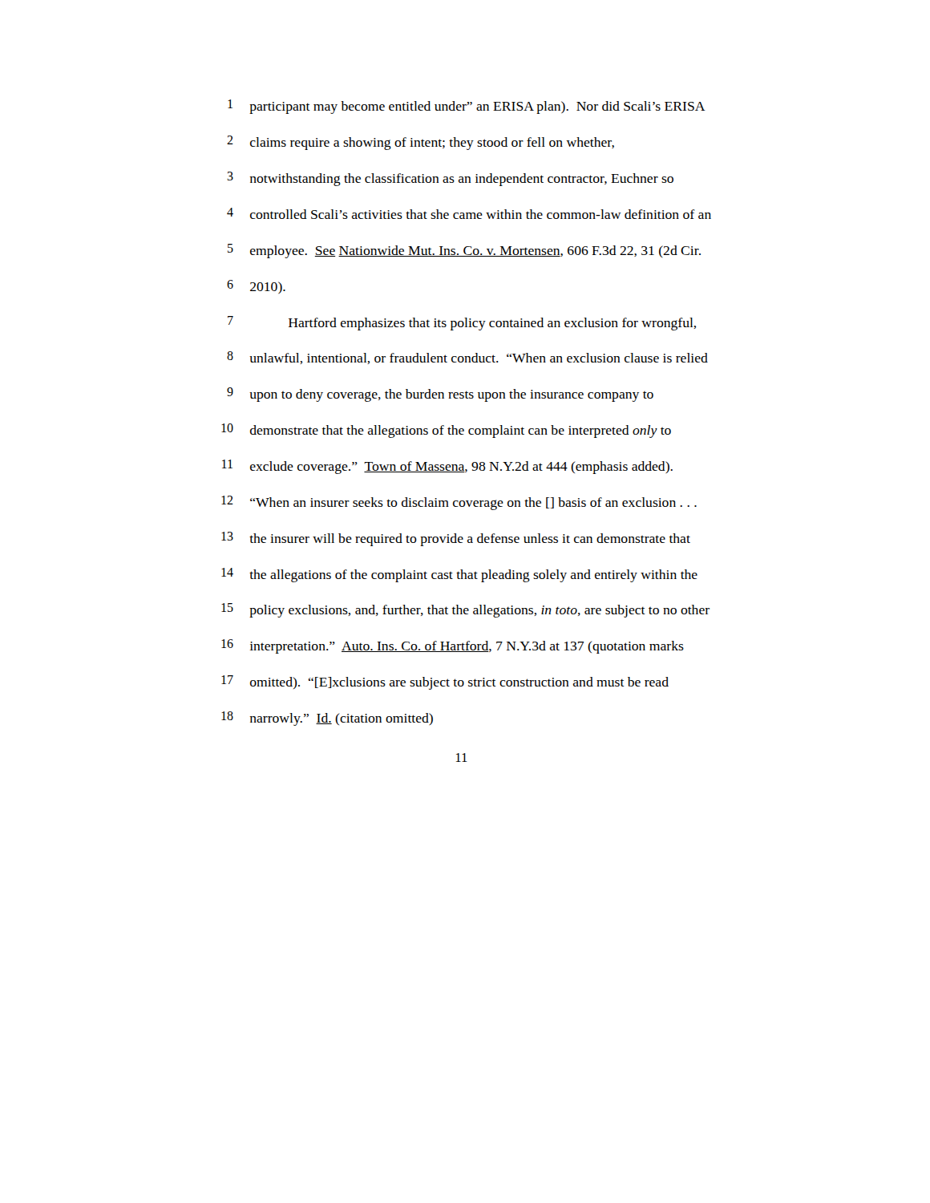participant may become entitled under” an ERISA plan). Nor did Scali’s ERISA
claims require a showing of intent; they stood or fell on whether,
notwithstanding the classification as an independent contractor, Euchner so
controlled Scali’s activities that she came within the common-law definition of an
employee. See Nationwide Mut. Ins. Co. v. Mortensen, 606 F.3d 22, 31 (2d Cir.
2010).
Hartford emphasizes that its policy contained an exclusion for wrongful,
unlawful, intentional, or fraudulent conduct. “When an exclusion clause is relied
upon to deny coverage, the burden rests upon the insurance company to
demonstrate that the allegations of the complaint can be interpreted only to
exclude coverage.” Town of Massena, 98 N.Y.2d at 444 (emphasis added).
“When an insurer seeks to disclaim coverage on the [] basis of an exclusion . . .
the insurer will be required to provide a defense unless it can demonstrate that
the allegations of the complaint cast that pleading solely and entirely within the
policy exclusions, and, further, that the allegations, in toto, are subject to no other
interpretation.” Auto. Ins. Co. of Hartford, 7 N.Y.3d at 137 (quotation marks
omitted). “[E]xclusions are subject to strict construction and must be read
narrowly.” Id. (citation omitted)
11